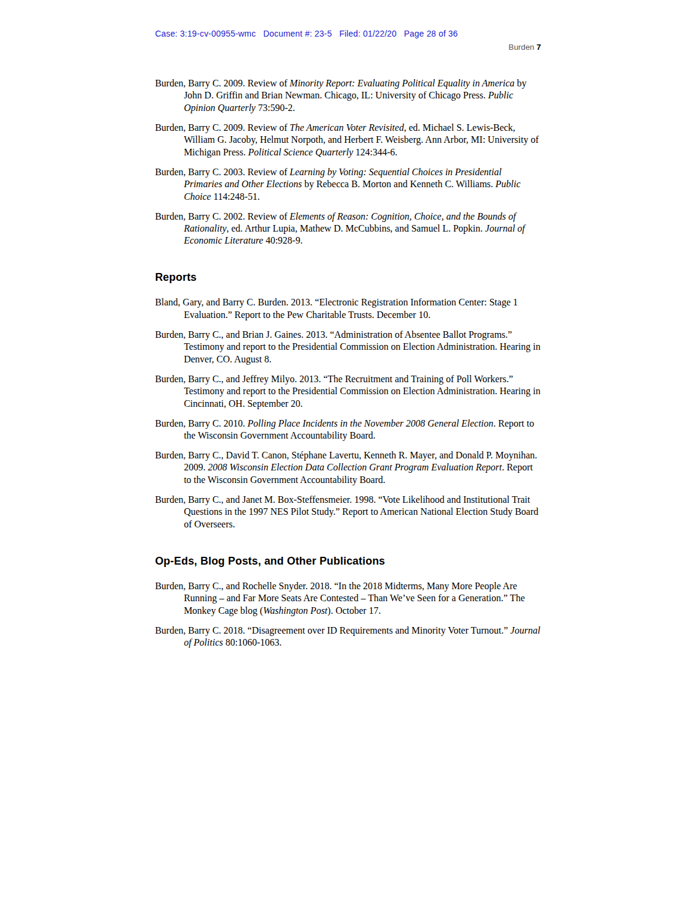Case: 3:19-cv-00955-wmc Document #: 23-5 Filed: 01/22/20 Page 28 of 36
Burden 7
Burden, Barry C. 2009. Review of Minority Report: Evaluating Political Equality in America by John D. Griffin and Brian Newman. Chicago, IL: University of Chicago Press. Public Opinion Quarterly 73:590-2.
Burden, Barry C. 2009. Review of The American Voter Revisited, ed. Michael S. Lewis-Beck, William G. Jacoby, Helmut Norpoth, and Herbert F. Weisberg. Ann Arbor, MI: University of Michigan Press. Political Science Quarterly 124:344-6.
Burden, Barry C. 2003. Review of Learning by Voting: Sequential Choices in Presidential Primaries and Other Elections by Rebecca B. Morton and Kenneth C. Williams. Public Choice 114:248-51.
Burden, Barry C. 2002. Review of Elements of Reason: Cognition, Choice, and the Bounds of Rationality, ed. Arthur Lupia, Mathew D. McCubbins, and Samuel L. Popkin. Journal of Economic Literature 40:928-9.
Reports
Bland, Gary, and Barry C. Burden. 2013. “Electronic Registration Information Center: Stage 1 Evaluation.” Report to the Pew Charitable Trusts. December 10.
Burden, Barry C., and Brian J. Gaines. 2013. “Administration of Absentee Ballot Programs.” Testimony and report to the Presidential Commission on Election Administration. Hearing in Denver, CO. August 8.
Burden, Barry C., and Jeffrey Milyo. 2013. “The Recruitment and Training of Poll Workers.” Testimony and report to the Presidential Commission on Election Administration. Hearing in Cincinnati, OH. September 20.
Burden, Barry C. 2010. Polling Place Incidents in the November 2008 General Election. Report to the Wisconsin Government Accountability Board.
Burden, Barry C., David T. Canon, Stéphane Lavertu, Kenneth R. Mayer, and Donald P. Moynihan. 2009. 2008 Wisconsin Election Data Collection Grant Program Evaluation Report. Report to the Wisconsin Government Accountability Board.
Burden, Barry C., and Janet M. Box-Steffensmeier. 1998. “Vote Likelihood and Institutional Trait Questions in the 1997 NES Pilot Study.” Report to American National Election Study Board of Overseers.
Op-Eds, Blog Posts, and Other Publications
Burden, Barry C., and Rochelle Snyder. 2018. “In the 2018 Midterms, Many More People Are Running – and Far More Seats Are Contested – Than We’ve Seen for a Generation.” The Monkey Cage blog (Washington Post). October 17.
Burden, Barry C. 2018. “Disagreement over ID Requirements and Minority Voter Turnout.” Journal of Politics 80:1060-1063.